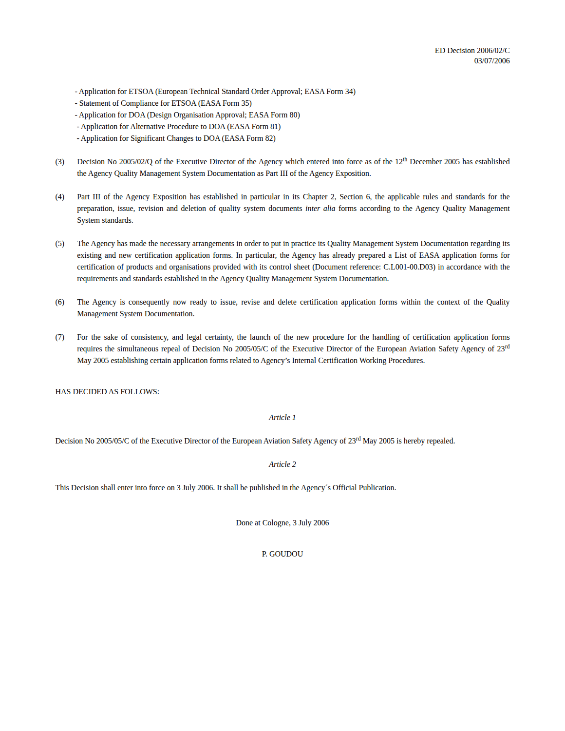ED Decision 2006/02/C
03/07/2006
- Application for ETSOA (European Technical Standard Order Approval; EASA Form 34)
- Statement of Compliance for ETSOA (EASA Form 35)
- Application for DOA (Design Organisation Approval; EASA Form 80)
- Application for Alternative Procedure to DOA (EASA Form 81)
- Application for Significant Changes to DOA (EASA Form 82)
(3) Decision No 2005/02/Q of the Executive Director of the Agency which entered into force as of the 12th December 2005 has established the Agency Quality Management System Documentation as Part III of the Agency Exposition.
(4) Part III of the Agency Exposition has established in particular in its Chapter 2, Section 6, the applicable rules and standards for the preparation, issue, revision and deletion of quality system documents inter alia forms according to the Agency Quality Management System standards.
(5) The Agency has made the necessary arrangements in order to put in practice its Quality Management System Documentation regarding its existing and new certification application forms. In particular, the Agency has already prepared a List of EASA application forms for certification of products and organisations provided with its control sheet (Document reference: C.L001-00.D03) in accordance with the requirements and standards established in the Agency Quality Management System Documentation.
(6) The Agency is consequently now ready to issue, revise and delete certification application forms within the context of the Quality Management System Documentation.
(7) For the sake of consistency, and legal certainty, the launch of the new procedure for the handling of certification application forms requires the simultaneous repeal of Decision No 2005/05/C of the Executive Director of the European Aviation Safety Agency of 23rd May 2005 establishing certain application forms related to Agency’s Internal Certification Working Procedures.
HAS DECIDED AS FOLLOWS:
Article 1
Decision No 2005/05/C of the Executive Director of the European Aviation Safety Agency of 23rd May 2005 is hereby repealed.
Article 2
This Decision shall enter into force on 3 July 2006. It shall be published in the Agency´s Official Publication.
Done at Cologne, 3 July 2006
P. GOUDOU